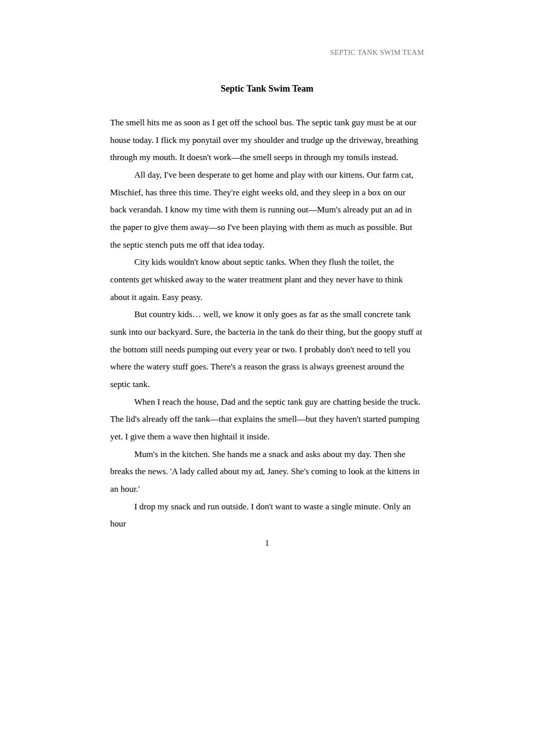Septic Tank Swim Team
Septic Tank Swim Team
The smell hits me as soon as I get off the school bus. The septic tank guy must be at our house today. I flick my ponytail over my shoulder and trudge up the driveway, breathing through my mouth. It doesn't work—the smell seeps in through my tonsils instead.
All day, I've been desperate to get home and play with our kittens. Our farm cat, Mischief, has three this time. They're eight weeks old, and they sleep in a box on our back verandah. I know my time with them is running out—Mum's already put an ad in the paper to give them away—so I've been playing with them as much as possible. But the septic stench puts me off that idea today.
City kids wouldn't know about septic tanks. When they flush the toilet, the contents get whisked away to the water treatment plant and they never have to think about it again. Easy peasy.
But country kids… well, we know it only goes as far as the small concrete tank sunk into our backyard. Sure, the bacteria in the tank do their thing, but the goopy stuff at the bottom still needs pumping out every year or two. I probably don't need to tell you where the watery stuff goes. There's a reason the grass is always greenest around the septic tank.
When I reach the house, Dad and the septic tank guy are chatting beside the truck. The lid's already off the tank—that explains the smell—but they haven't started pumping yet. I give them a wave then hightail it inside.
Mum's in the kitchen. She hands me a snack and asks about my day. Then she breaks the news. 'A lady called about my ad, Janey. She's coming to look at the kittens in an hour.'
I drop my snack and run outside. I don't want to waste a single minute. Only an hour
1